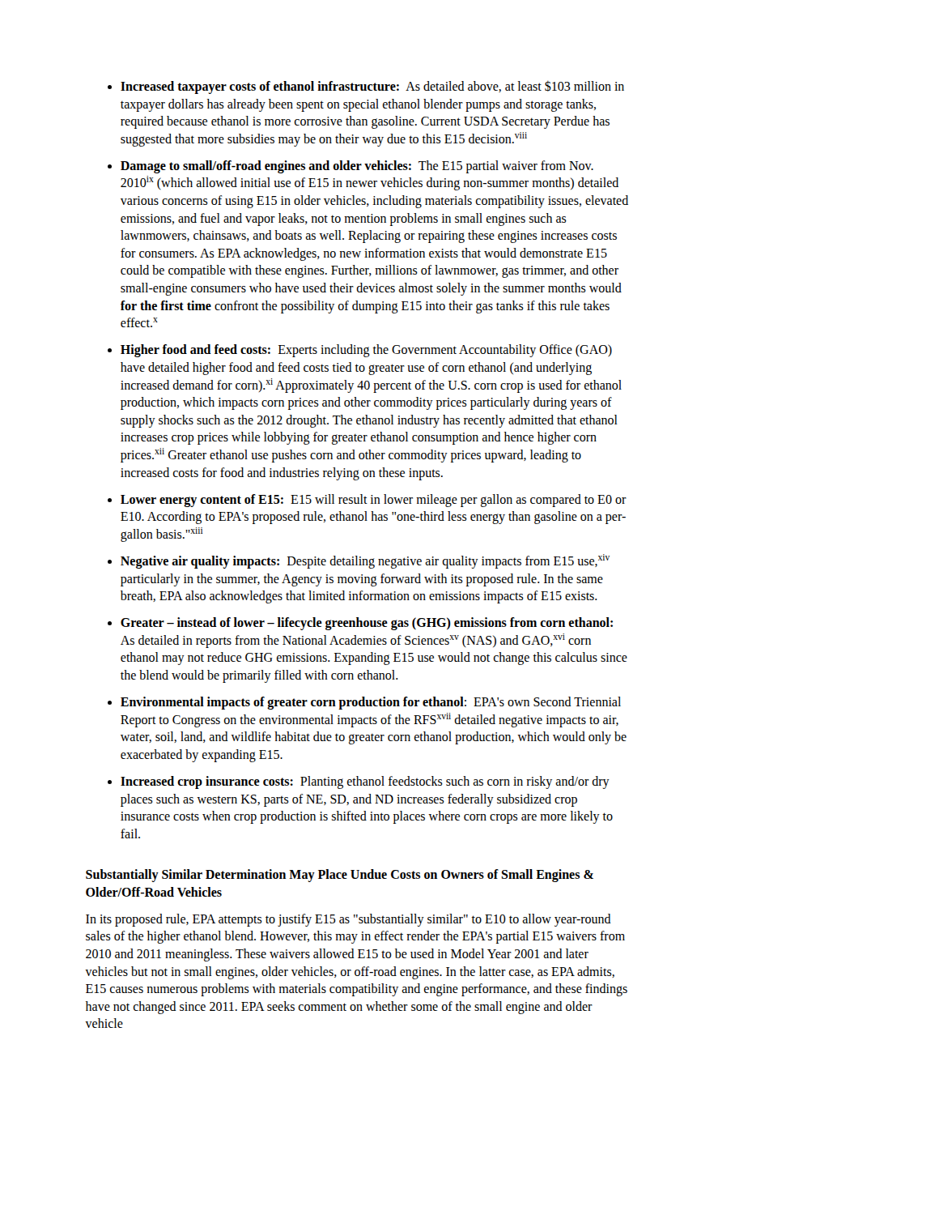Increased taxpayer costs of ethanol infrastructure: As detailed above, at least $103 million in taxpayer dollars has already been spent on special ethanol blender pumps and storage tanks, required because ethanol is more corrosive than gasoline. Current USDA Secretary Perdue has suggested that more subsidies may be on their way due to this E15 decision.viii
Damage to small/off-road engines and older vehicles: The E15 partial waiver from Nov. 2010ix (which allowed initial use of E15 in newer vehicles during non-summer months) detailed various concerns of using E15 in older vehicles, including materials compatibility issues, elevated emissions, and fuel and vapor leaks, not to mention problems in small engines such as lawnmowers, chainsaws, and boats as well. Replacing or repairing these engines increases costs for consumers. As EPA acknowledges, no new information exists that would demonstrate E15 could be compatible with these engines. Further, millions of lawnmower, gas trimmer, and other small-engine consumers who have used their devices almost solely in the summer months would for the first time confront the possibility of dumping E15 into their gas tanks if this rule takes effect.x
Higher food and feed costs: Experts including the Government Accountability Office (GAO) have detailed higher food and feed costs tied to greater use of corn ethanol (and underlying increased demand for corn).xi Approximately 40 percent of the U.S. corn crop is used for ethanol production, which impacts corn prices and other commodity prices particularly during years of supply shocks such as the 2012 drought. The ethanol industry has recently admitted that ethanol increases crop prices while lobbying for greater ethanol consumption and hence higher corn prices.xii Greater ethanol use pushes corn and other commodity prices upward, leading to increased costs for food and industries relying on these inputs.
Lower energy content of E15: E15 will result in lower mileage per gallon as compared to E0 or E10. According to EPA's proposed rule, ethanol has "one-third less energy than gasoline on a per-gallon basis."xiii
Negative air quality impacts: Despite detailing negative air quality impacts from E15 use,xiv particularly in the summer, the Agency is moving forward with its proposed rule. In the same breath, EPA also acknowledges that limited information on emissions impacts of E15 exists.
Greater – instead of lower – lifecycle greenhouse gas (GHG) emissions from corn ethanol: As detailed in reports from the National Academies of Sciencesxv (NAS) and GAO,xvi corn ethanol may not reduce GHG emissions. Expanding E15 use would not change this calculus since the blend would be primarily filled with corn ethanol.
Environmental impacts of greater corn production for ethanol: EPA's own Second Triennial Report to Congress on the environmental impacts of the RFSxvii detailed negative impacts to air, water, soil, land, and wildlife habitat due to greater corn ethanol production, which would only be exacerbated by expanding E15.
Increased crop insurance costs: Planting ethanol feedstocks such as corn in risky and/or dry places such as western KS, parts of NE, SD, and ND increases federally subsidized crop insurance costs when crop production is shifted into places where corn crops are more likely to fail.
Substantially Similar Determination May Place Undue Costs on Owners of Small Engines & Older/Off-Road Vehicles
In its proposed rule, EPA attempts to justify E15 as "substantially similar" to E10 to allow year-round sales of the higher ethanol blend. However, this may in effect render the EPA's partial E15 waivers from 2010 and 2011 meaningless. These waivers allowed E15 to be used in Model Year 2001 and later vehicles but not in small engines, older vehicles, or off-road engines. In the latter case, as EPA admits, E15 causes numerous problems with materials compatibility and engine performance, and these findings have not changed since 2011. EPA seeks comment on whether some of the small engine and older vehicle